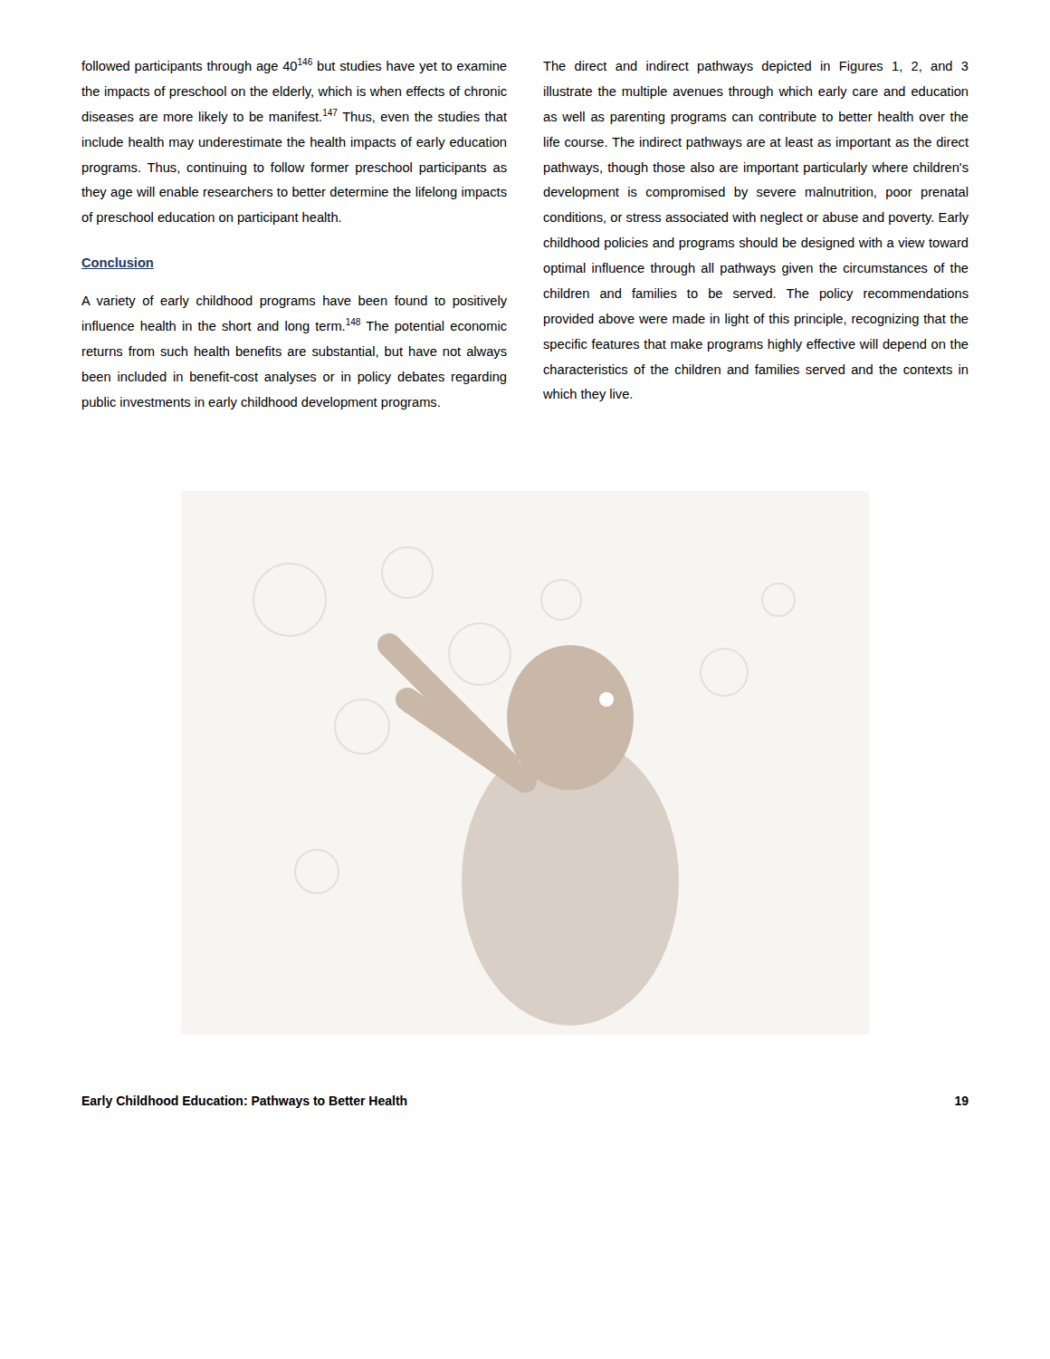followed participants through age 40146 but studies have yet to examine the impacts of preschool on the elderly, which is when effects of chronic diseases are more likely to be manifest.147 Thus, even the studies that include health may underestimate the health impacts of early education programs. Thus, continuing to follow former preschool participants as they age will enable researchers to better determine the lifelong impacts of preschool education on participant health.
Conclusion
A variety of early childhood programs have been found to positively influence health in the short and long term.148 The potential economic returns from such health benefits are substantial, but have not always been included in benefit-cost analyses or in policy debates regarding public investments in early childhood development programs.
The direct and indirect pathways depicted in Figures 1, 2, and 3 illustrate the multiple avenues through which early care and education as well as parenting programs can contribute to better health over the life course. The indirect pathways are at least as important as the direct pathways, though those also are important particularly where children's development is compromised by severe malnutrition, poor prenatal conditions, or stress associated with neglect or abuse and poverty. Early childhood policies and programs should be designed with a view toward optimal influence through all pathways given the circumstances of the children and families to be served. The policy recommendations provided above were made in light of this principle, recognizing that the specific features that make programs highly effective will depend on the characteristics of the children and families served and the contexts in which they live.
Early Childhood Education: Pathways to Better Health 19